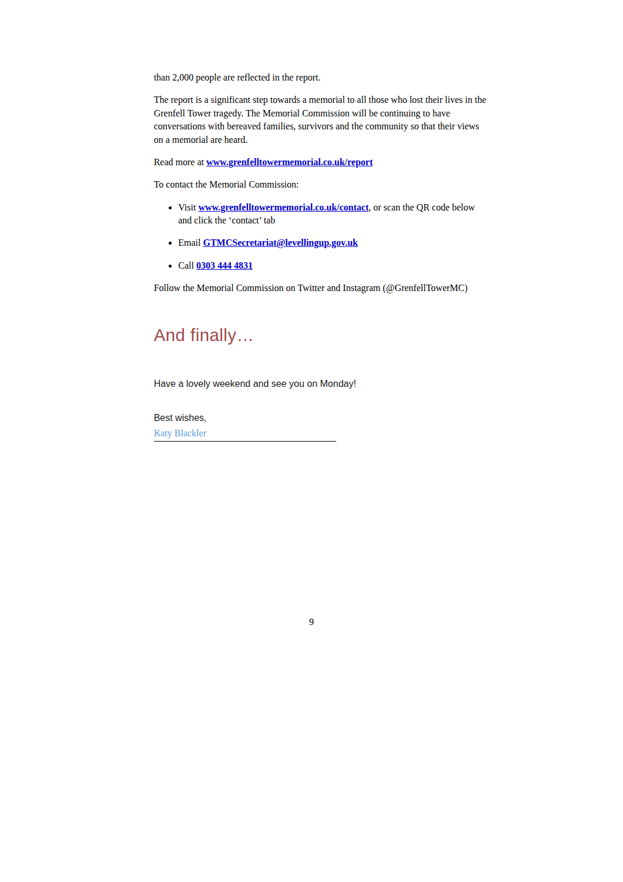than 2,000 people are reflected in the report.
The report is a significant step towards a memorial to all those who lost their lives in the Grenfell Tower tragedy. The Memorial Commission will be continuing to have conversations with bereaved families, survivors and the community so that their views on a memorial are heard.
Read more at www.grenfelltowermemorial.co.uk/report
To contact the Memorial Commission:
Visit www.grenfelltowermemorial.co.uk/contact, or scan the QR code below and click the ‘contact’ tab
Email GTMCSecretariat@levellingup.gov.uk
Call 0303 444 4831
Follow the Memorial Commission on Twitter and Instagram (@GrenfellTowerMC)
And finally…
Have a lovely weekend and see you on Monday!
Best wishes,
Katy Blackler
9